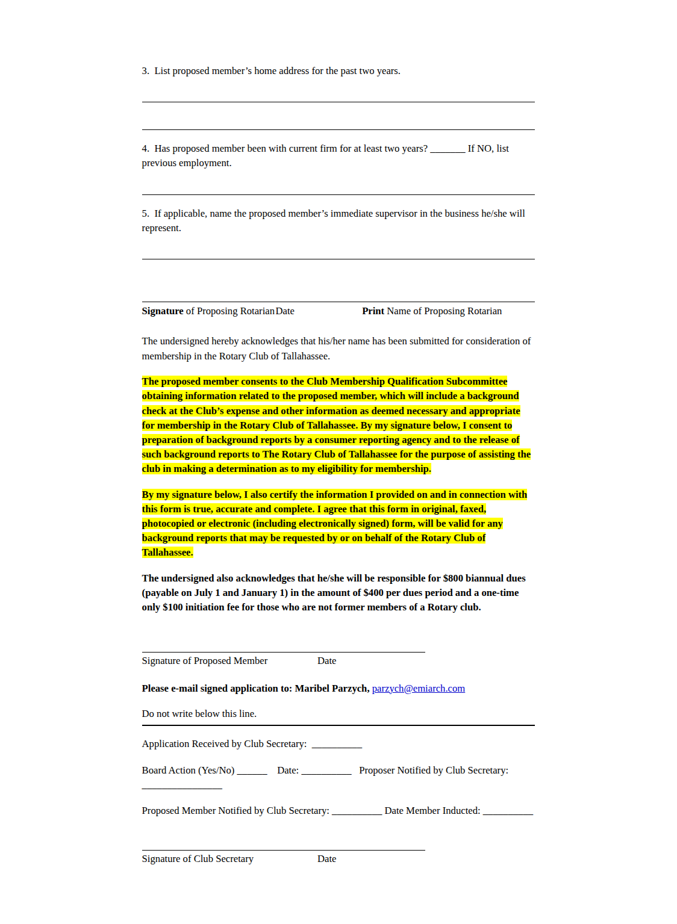3. List proposed member’s home address for the past two years.
4. Has proposed member been with current firm for at least two years? _______ If NO, list previous employment.
5. If applicable, name the proposed member’s immediate supervisor in the business he/she will represent.
Signature of Proposing Rotarian
Date
Print Name of Proposing Rotarian
The undersigned hereby acknowledges that his/her name has been submitted for consideration of membership in the Rotary Club of Tallahassee.
The proposed member consents to the Club Membership Qualification Subcommittee obtaining information related to the proposed member, which will include a background check at the Club’s expense and other information as deemed necessary and appropriate for membership in the Rotary Club of Tallahassee. By my signature below, I consent to preparation of background reports by a consumer reporting agency and to the release of such background reports to The Rotary Club of Tallahassee for the purpose of assisting the club in making a determination as to my eligibility for membership.
By my signature below, I also certify the information I provided on and in connection with this form is true, accurate and complete. I agree that this form in original, faxed, photocopied or electronic (including electronically signed) form, will be valid for any background reports that may be requested by or on behalf of the Rotary Club of Tallahassee.
The undersigned also acknowledges that he/she will be responsible for $800 biannual dues (payable on July 1 and January 1) in the amount of $400 per dues period and a one-time only $100 initiation fee for those who are not former members of a Rotary club.
Signature of Proposed Member
Date
Please e-mail signed application to: Maribel Parzych, parzych@emiarch.com
Do not write below this line.
Application Received by Club Secretary: __________
Board Action (Yes/No) ______ Date: __________ Proposer Notified by Club Secretary: ________________
Proposed Member Notified by Club Secretary: __________ Date Member Inducted: __________
Signature of Club Secretary
Date